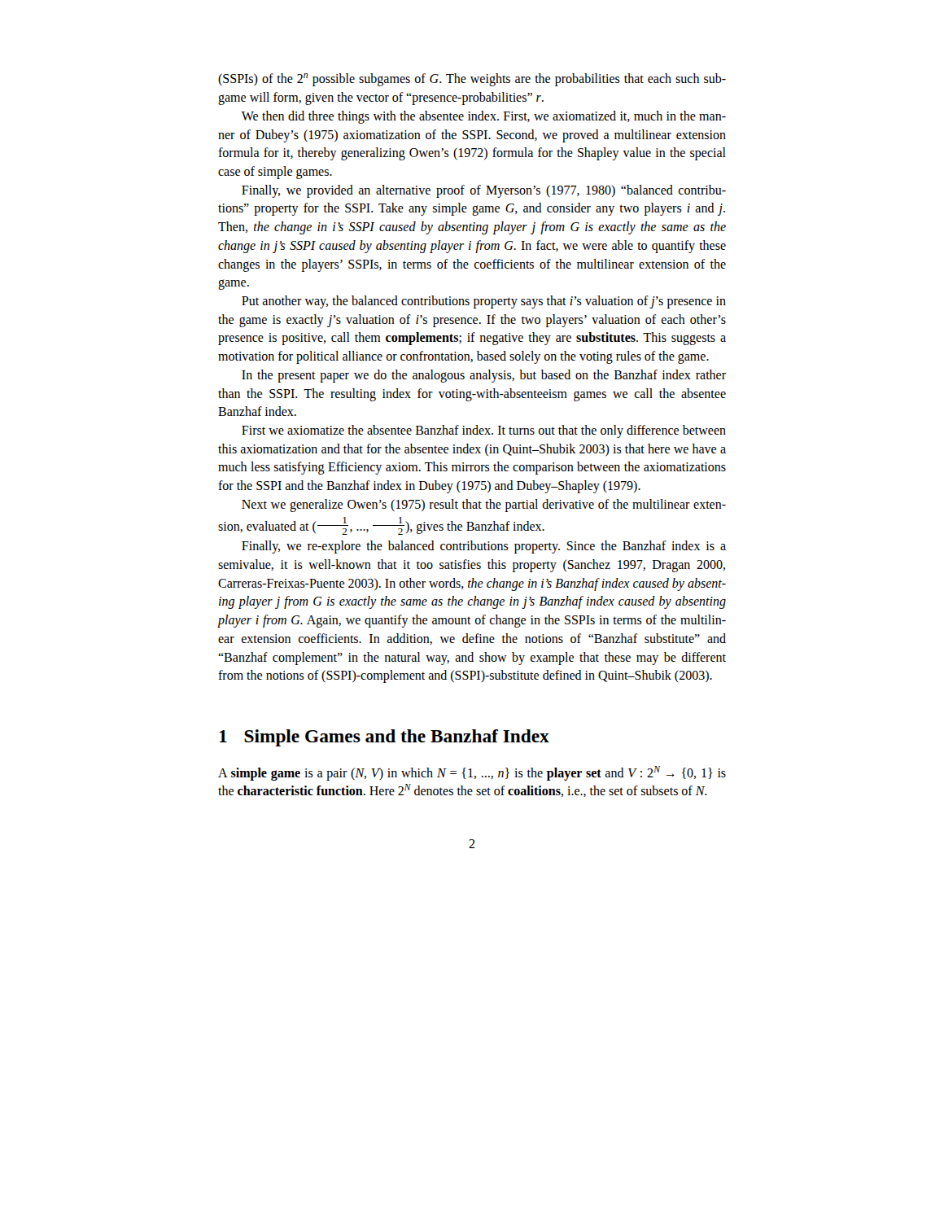(SSPIs) of the 2n possible subgames of G. The weights are the probabilities that each such subgame will form, given the vector of “presence-probabilities” r.
We then did three things with the absentee index. First, we axiomatized it, much in the manner of Dubey’s (1975) axiomatization of the SSPI. Second, we proved a multilinear extension formula for it, thereby generalizing Owen’s (1972) formula for the Shapley value in the special case of simple games.
Finally, we provided an alternative proof of Myerson’s (1977, 1980) “balanced contributions” property for the SSPI. Take any simple game G, and consider any two players i and j. Then, the change in i’s SSPI caused by absenting player j from G is exactly the same as the change in j’s SSPI caused by absenting player i from G. In fact, we were able to quantify these changes in the players’ SSPIs, in terms of the coefficients of the multilinear extension of the game.
Put another way, the balanced contributions property says that i’s valuation of j’s presence in the game is exactly j’s valuation of i’s presence. If the two players’ valuation of each other’s presence is positive, call them complements; if negative they are substitutes. This suggests a motivation for political alliance or confrontation, based solely on the voting rules of the game.
In the present paper we do the analogous analysis, but based on the Banzhaf index rather than the SSPI. The resulting index for voting-with-absenteeism games we call the absentee Banzhaf index.
First we axiomatize the absentee Banzhaf index. It turns out that the only difference between this axiomatization and that for the absentee index (in Quint–Shubik 2003) is that here we have a much less satisfying Efficiency axiom. This mirrors the comparison between the axiomatizations for the SSPI and the Banzhaf index in Dubey (1975) and Dubey–Shapley (1979).
Next we generalize Owen’s (1975) result that the partial derivative of the multilinear extension, evaluated at (12, ..., 12), gives the Banzhaf index.
Finally, we re-explore the balanced contributions property. Since the Banzhaf index is a semivalue, it is well-known that it too satisfies this property (Sanchez 1997, Dragan 2000, Carreras-Freixas-Puente 2003). In other words, the change in i’s Banzhaf index caused by absenting player j from G is exactly the same as the change in j’s Banzhaf index caused by absenting player i from G. Again, we quantify the amount of change in the SSPIs in terms of the multilinear extension coefficients. In addition, we define the notions of “Banzhaf substitute” and “Banzhaf complement” in the natural way, and show by example that these may be different from the notions of (SSPI)-complement and (SSPI)-substitute defined in Quint–Shubik (2003).
1 Simple Games and the Banzhaf Index
A simple game is a pair (N, V) in which N = {1, ..., n} is the player set and V : 2N → {0, 1} is the characteristic function. Here 2N denotes the set of coalitions, i.e., the set of subsets of N.
2